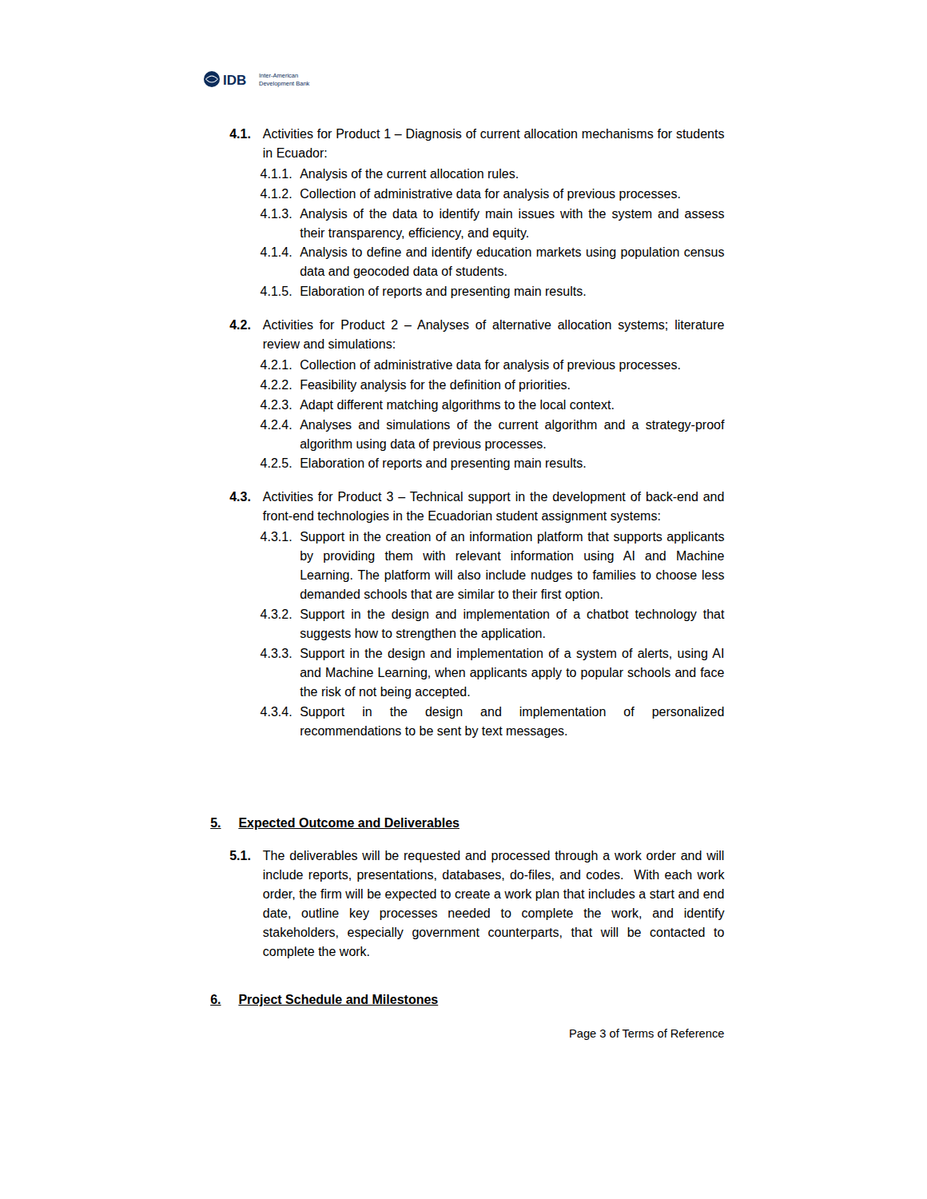IDB Inter-American Development Bank
4.1.
Activities for Product 1 – Diagnosis of current allocation mechanisms for students in Ecuador:
4.1.1.
Analysis of the current allocation rules.
4.1.2.
Collection of administrative data for analysis of previous processes.
4.1.3.
Analysis of the data to identify main issues with the system and assess their transparency, efficiency, and equity.
4.1.4.
Analysis to define and identify education markets using population census data and geocoded data of students.
4.1.5.
Elaboration of reports and presenting main results.
4.2.
Activities for Product 2 – Analyses of alternative allocation systems; literature review and simulations:
4.2.1.
Collection of administrative data for analysis of previous processes.
4.2.2.
Feasibility analysis for the definition of priorities.
4.2.3.
Adapt different matching algorithms to the local context.
4.2.4.
Analyses and simulations of the current algorithm and a strategy-proof algorithm using data of previous processes.
4.2.5.
Elaboration of reports and presenting main results.
4.3.
Activities for Product 3 – Technical support in the development of back-end and front-end technologies in the Ecuadorian student assignment systems:
4.3.1.
Support in the creation of an information platform that supports applicants by providing them with relevant information using AI and Machine Learning. The platform will also include nudges to families to choose less demanded schools that are similar to their first option.
4.3.2.
Support in the design and implementation of a chatbot technology that suggests how to strengthen the application.
4.3.3.
Support in the design and implementation of a system of alerts, using AI and Machine Learning, when applicants apply to popular schools and face the risk of not being accepted.
4.3.4.
Support in the design and implementation of personalized recommendations to be sent by text messages.
5.
Expected Outcome and Deliverables
5.1.
The deliverables will be requested and processed through a work order and will include reports, presentations, databases, do-files, and codes. With each work order, the firm will be expected to create a work plan that includes a start and end date, outline key processes needed to complete the work, and identify stakeholders, especially government counterparts, that will be contacted to complete the work.
6.
Project Schedule and Milestones
Page 3 of Terms of Reference